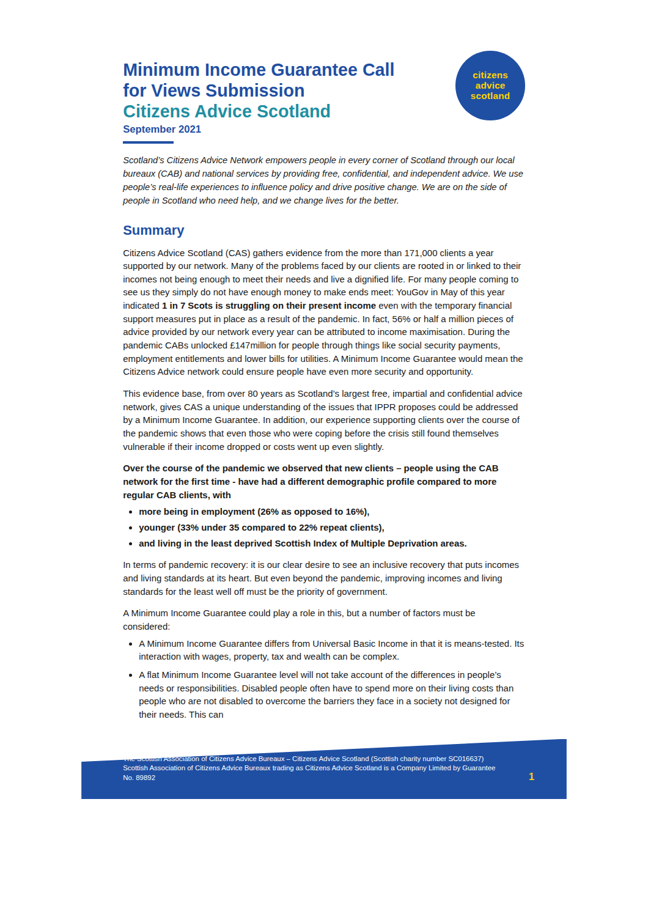citizens advice scotland
Minimum Income Guarantee Call for Views Submission Citizens Advice Scotland September 2021
Scotland’s Citizens Advice Network empowers people in every corner of Scotland through our local bureaux (CAB) and national services by providing free, confidential, and independent advice. We use people’s real-life experiences to influence policy and drive positive change. We are on the side of people in Scotland who need help, and we change lives for the better.
Summary
Citizens Advice Scotland (CAS) gathers evidence from the more than 171,000 clients a year supported by our network. Many of the problems faced by our clients are rooted in or linked to their incomes not being enough to meet their needs and live a dignified life. For many people coming to see us they simply do not have enough money to make ends meet: YouGov in May of this year indicated 1 in 7 Scots is struggling on their present income even with the temporary financial support measures put in place as a result of the pandemic. In fact, 56% or half a million pieces of advice provided by our network every year can be attributed to income maximisation. During the pandemic CABs unlocked £147million for people through things like social security payments, employment entitlements and lower bills for utilities. A Minimum Income Guarantee would mean the Citizens Advice network could ensure people have even more security and opportunity.
This evidence base, from over 80 years as Scotland’s largest free, impartial and confidential advice network, gives CAS a unique understanding of the issues that IPPR proposes could be addressed by a Minimum Income Guarantee. In addition, our experience supporting clients over the course of the pandemic shows that even those who were coping before the crisis still found themselves vulnerable if their income dropped or costs went up even slightly.
Over the course of the pandemic we observed that new clients – people using the CAB network for the first time - have had a different demographic profile compared to more regular CAB clients, with
more being in employment (26% as opposed to 16%),
younger (33% under 35 compared to 22% repeat clients),
and living in the least deprived Scottish Index of Multiple Deprivation areas.
In terms of pandemic recovery: it is our clear desire to see an inclusive recovery that puts incomes and living standards at its heart. But even beyond the pandemic, improving incomes and living standards for the least well off must be the priority of government.
A Minimum Income Guarantee could play a role in this, but a number of factors must be considered:
A Minimum Income Guarantee differs from Universal Basic Income in that it is means-tested. Its interaction with wages, property, tax and wealth can be complex.
A flat Minimum Income Guarantee level will not take account of the differences in people’s needs or responsibilities. Disabled people often have to spend more on their living costs than people who are not disabled to overcome the barriers they face in a society not designed for their needs. This can
The Scottish Association of Citizens Advice Bureaux – Citizens Advice Scotland (Scottish charity number SC016637) Scottish Association of Citizens Advice Bureaux trading as Citizens Advice Scotland is a Company Limited by Guarantee No. 89892
1